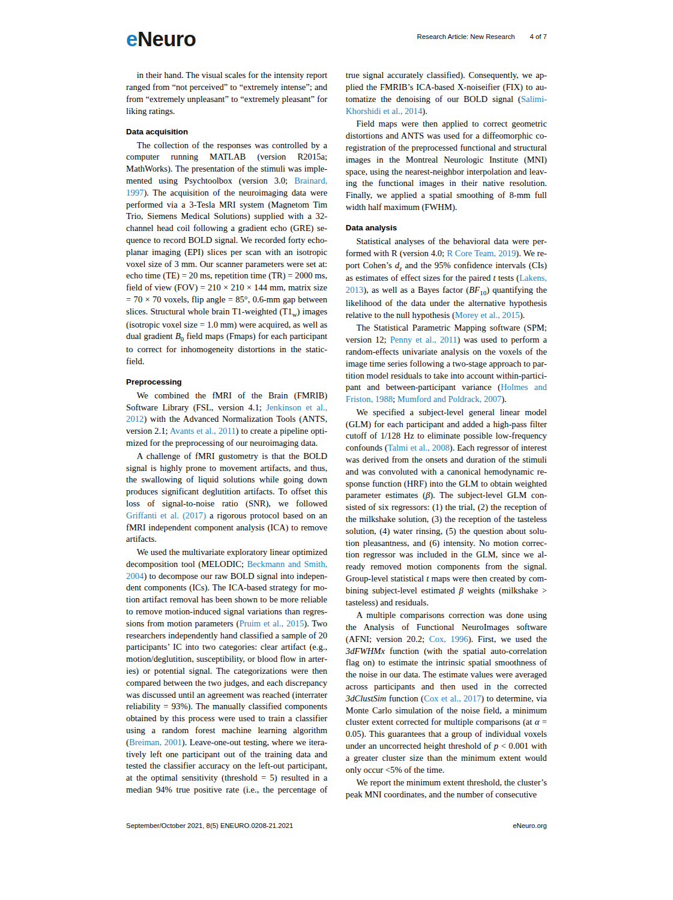eNeuro
Research Article: New Research4 of 7
in their hand. The visual scales for the intensity report ranged from “not perceived” to “extremely intense”; and from “extremely unpleasant” to “extremely pleasant” for liking ratings.
Data acquisition
The collection of the responses was controlled by a computer running MATLAB (version R2015a; MathWorks). The presentation of the stimuli was implemented using Psychtoolbox (version 3.0; Brainard, 1997). The acquisition of the neuroimaging data were performed via a 3-Tesla MRI system (Magnetom Tim Trio, Siemens Medical Solutions) supplied with a 32-channel head coil following a gradient echo (GRE) sequence to record BOLD signal. We recorded forty echoplanar imaging (EPI) slices per scan with an isotropic voxel size of 3 mm. Our scanner parameters were set at: echo time (TE) = 20 ms, repetition time (TR) = 2000 ms, field of view (FOV) = 210 × 210 × 144 mm, matrix size = 70 × 70 voxels, flip angle = 85°, 0.6-mm gap between slices. Structural whole brain T1-weighted (T1w) images (isotropic voxel size = 1.0 mm) were acquired, as well as dual gradient B0 field maps (Fmaps) for each participant to correct for inhomogeneity distortions in the static-field.
Preprocessing
We combined the fMRI of the Brain (FMRIB) Software Library (FSL, version 4.1; Jenkinson et al., 2012) with the Advanced Normalization Tools (ANTS, version 2.1; Avants et al., 2011) to create a pipeline optimized for the preprocessing of our neuroimaging data.
A challenge of fMRI gustometry is that the BOLD signal is highly prone to movement artifacts, and thus, the swallowing of liquid solutions while going down produces significant deglutition artifacts. To offset this loss of signal-to-noise ratio (SNR), we followed Griffanti et al. (2017) a rigorous protocol based on an fMRI independent component analysis (ICA) to remove artifacts.
We used the multivariate exploratory linear optimized decomposition tool (MELODIC; Beckmann and Smith, 2004) to decompose our raw BOLD signal into independent components (ICs). The ICA-based strategy for motion artifact removal has been shown to be more reliable to remove motion-induced signal variations than regressions from motion parameters (Pruim et al., 2015). Two researchers independently hand classified a sample of 20 participants’ IC into two categories: clear artifact (e.g., motion/deglutition, susceptibility, or blood flow in arteries) or potential signal. The categorizations were then compared between the two judges, and each discrepancy was discussed until an agreement was reached (interrater reliability = 93%). The manually classified components obtained by this process were used to train a classifier using a random forest machine learning algorithm (Breiman, 2001). Leave-one-out testing, where we iteratively left one participant out of the training data and tested the classifier accuracy on the left-out participant, at the optimal sensitivity (threshold = 5) resulted in a median 94% true positive rate (i.e., the percentage of true signal accurately classified). Consequently, we applied the FMRIB’s ICA-based X-noiseifier (FIX) to automatize the denoising of our BOLD signal (Salimi-Khorshidi et al., 2014).
Field maps were then applied to correct geometric distortions and ANTS was used for a diffeomorphic co-registration of the preprocessed functional and structural images in the Montreal Neurologic Institute (MNI) space, using the nearest-neighbor interpolation and leaving the functional images in their native resolution. Finally, we applied a spatial smoothing of 8-mm full width half maximum (FWHM).
Data analysis
Statistical analyses of the behavioral data were performed with R (version 4.0; R Core Team, 2019). We report Cohen’s dz and the 95% confidence intervals (CIs) as estimates of effect sizes for the paired t tests (Lakens, 2013), as well as a Bayes factor (BF10) quantifying the likelihood of the data under the alternative hypothesis relative to the null hypothesis (Morey et al., 2015).
The Statistical Parametric Mapping software (SPM; version 12; Penny et al., 2011) was used to perform a random-effects univariate analysis on the voxels of the image time series following a two-stage approach to partition model residuals to take into account within-participant and between-participant variance (Holmes and Friston, 1988; Mumford and Poldrack, 2007).
We specified a subject-level general linear model (GLM) for each participant and added a high-pass filter cutoff of 1/128 Hz to eliminate possible low-frequency confounds (Talmi et al., 2008). Each regressor of interest was derived from the onsets and duration of the stimuli and was convoluted with a canonical hemodynamic response function (HRF) into the GLM to obtain weighted parameter estimates (β). The subject-level GLM consisted of six regressors: (1) the trial, (2) the reception of the milkshake solution, (3) the reception of the tasteless solution, (4) water rinsing, (5) the question about solution pleasantness, and (6) intensity. No motion correction regressor was included in the GLM, since we already removed motion components from the signal. Group-level statistical t maps were then created by combining subject-level estimated β weights (milkshake > tasteless) and residuals.
A multiple comparisons correction was done using the Analysis of Functional NeuroImages software (AFNI; version 20.2; Cox, 1996). First, we used the 3dFWHMx function (with the spatial auto-correlation flag on) to estimate the intrinsic spatial smoothness of the noise in our data. The estimate values were averaged across participants and then used in the corrected 3dClustSim function (Cox et al., 2017) to determine, via Monte Carlo simulation of the noise field, a minimum cluster extent corrected for multiple comparisons (at α = 0.05). This guarantees that a group of individual voxels under an uncorrected height threshold of p < 0.001 with a greater cluster size than the minimum extent would only occur <5% of the time.
We report the minimum extent threshold, the cluster’s peak MNI coordinates, and the number of consecutive
September/October 2021, 8(5) ENEURO.0208-21.2021
eNeuro.org